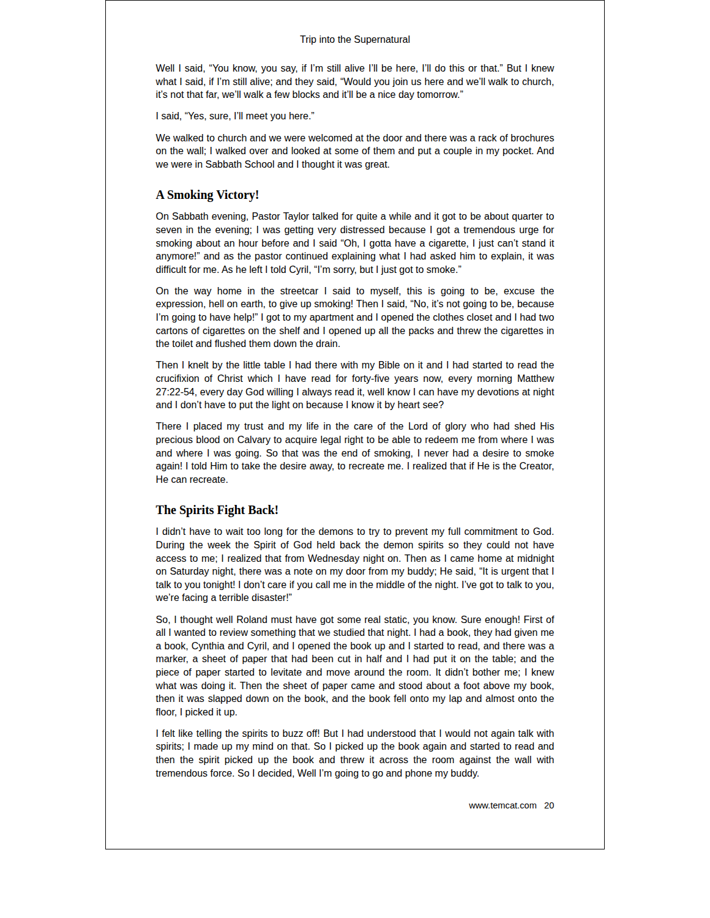Trip into the Supernatural
Well I said, “You know, you say, if I’m still alive I’ll be here, I’ll do this or that.” But I knew what I said, if I’m still alive; and they said, “Would you join us here and we’ll walk to church, it’s not that far, we’ll walk a few blocks and it’ll be a nice day tomorrow.”
I said, “Yes, sure, I’ll meet you here.”
We walked to church and we were welcomed at the door and there was a rack of brochures on the wall; I walked over and looked at some of them and put a couple in my pocket. And we were in Sabbath School and I thought it was great.
A Smoking Victory!
On Sabbath evening, Pastor Taylor talked for quite a while and it got to be about quarter to seven in the evening; I was getting very distressed because I got a tremendous urge for smoking about an hour before and I said “Oh, I gotta have a cigarette, I just can’t stand it anymore!” and as the pastor continued explaining what I had asked him to explain, it was difficult for me. As he left I told Cyril, “I’m sorry, but I just got to smoke.”
On the way home in the streetcar I said to myself, this is going to be, excuse the expression, hell on earth, to give up smoking! Then I said, “No, it’s not going to be, because I’m going to have help!” I got to my apartment and I opened the clothes closet and I had two cartons of cigarettes on the shelf and I opened up all the packs and threw the cigarettes in the toilet and flushed them down the drain.
Then I knelt by the little table I had there with my Bible on it and I had started to read the crucifixion of Christ which I have read for forty-five years now, every morning Matthew 27:22-54, every day God willing I always read it, well know I can have my devotions at night and I don’t have to put the light on because I know it by heart see?
There I placed my trust and my life in the care of the Lord of glory who had shed His precious blood on Calvary to acquire legal right to be able to redeem me from where I was and where I was going. So that was the end of smoking, I never had a desire to smoke again! I told Him to take the desire away, to recreate me. I realized that if He is the Creator, He can recreate.
The Spirits Fight Back!
I didn’t have to wait too long for the demons to try to prevent my full commitment to God. During the week the Spirit of God held back the demon spirits so they could not have access to me; I realized that from Wednesday night on. Then as I came home at midnight on Saturday night, there was a note on my door from my buddy; He said, “It is urgent that I talk to you tonight! I don’t care if you call me in the middle of the night. I’ve got to talk to you, we’re facing a terrible disaster!”
So, I thought well Roland must have got some real static, you know. Sure enough! First of all I wanted to review something that we studied that night. I had a book, they had given me a book, Cynthia and Cyril, and I opened the book up and I started to read, and there was a marker, a sheet of paper that had been cut in half and I had put it on the table; and the piece of paper started to levitate and move around the room. It didn’t bother me; I knew what was doing it. Then the sheet of paper came and stood about a foot above my book, then it was slapped down on the book, and the book fell onto my lap and almost onto the floor, I picked it up.
I felt like telling the spirits to buzz off! But I had understood that I would not again talk with spirits; I made up my mind on that. So I picked up the book again and started to read and then the spirit picked up the book and threw it across the room against the wall with tremendous force. So I decided, Well I’m going to go and phone my buddy.
www.temcat.com 20